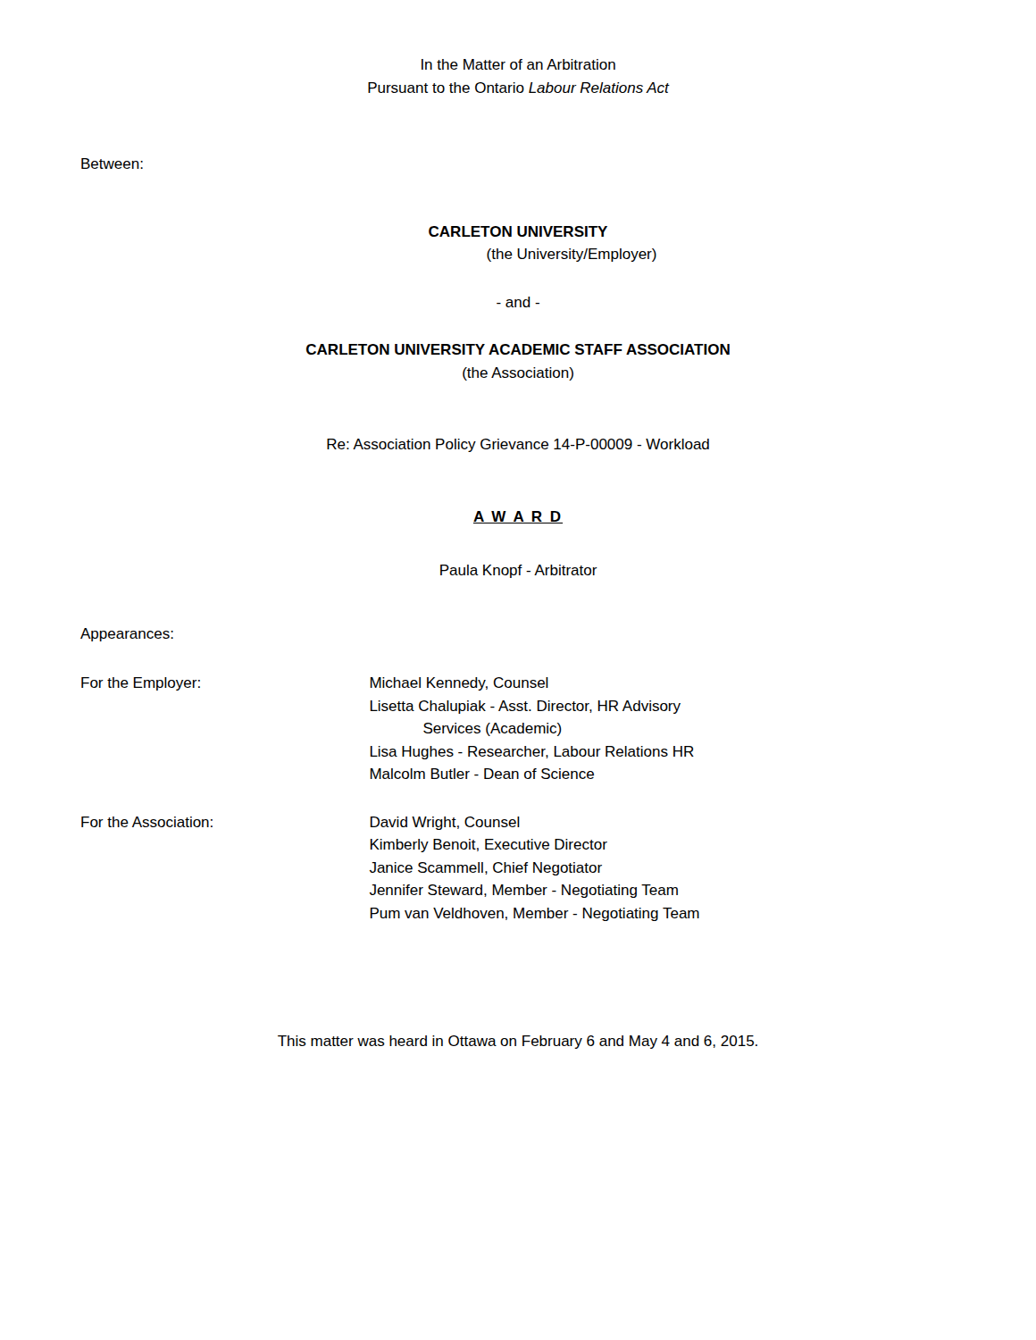In the Matter of an Arbitration
Pursuant to the Ontario Labour Relations Act
Between:
CARLETON UNIVERSITY
(the University/Employer)
- and -
CARLETON UNIVERSITY ACADEMIC STAFF ASSOCIATION
(the Association)
Re: Association Policy Grievance 14-P-00009 - Workload
A W A R D
Paula Knopf - Arbitrator
Appearances:
| For the Employer: | Michael Kennedy, Counsel Lisetta Chalupiak - Asst. Director, HR Advisory Services (Academic) Lisa Hughes - Researcher, Labour Relations HR Malcolm Butler - Dean of Science |
| For the Association: | David Wright, Counsel Kimberly Benoit, Executive Director Janice Scammell, Chief Negotiator Jennifer Steward, Member - Negotiating Team Pum van Veldhoven, Member - Negotiating Team |
This matter was heard in Ottawa on February 6 and May 4 and 6, 2015.